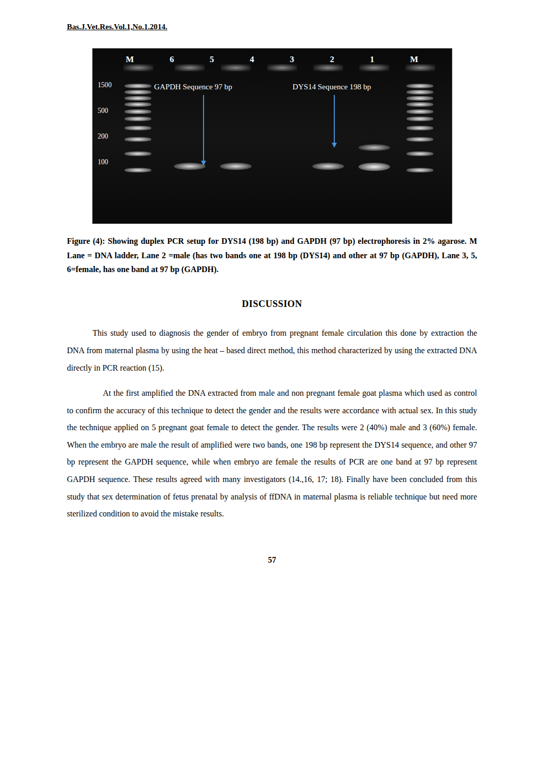Bas.J.Vet.Res.Vol.1,No.1.2014.
M 6 5 4 3 2 1 M
1500
500
200
100
GAPDH Sequence 97 bp
DYS14 Sequence 198 bp
Figure (4): Showing duplex PCR setup for DYS14 (198 bp) and GAPDH (97 bp) electrophoresis in 2% agarose. M Lane = DNA ladder, Lane 2 =male (has two bands one at 198 bp (DYS14) and other at 97 bp (GAPDH), Lane 3, 5, 6=female, has one band at 97 bp (GAPDH).
DISCUSSION
This study used to diagnosis the gender of embryo from pregnant female circulation this done by extraction the DNA from maternal plasma by using the heat – based direct method, this method characterized by using the extracted DNA directly in PCR reaction (15).
At the first amplified the DNA extracted from male and non pregnant female goat plasma which used as control to confirm the accuracy of this technique to detect the gender and the results were accordance with actual sex. In this study the technique applied on 5 pregnant goat female to detect the gender. The results were 2 (40%) male and 3 (60%) female. When the embryo are male the result of amplified were two bands, one 198 bp represent the DYS14 sequence, and other 97 bp represent the GAPDH sequence, while when embryo are female the results of PCR are one band at 97 bp represent GAPDH sequence. These results agreed with many investigators (14.,16, 17; 18). Finally have been concluded from this study that sex determination of fetus prenatal by analysis of ffDNA in maternal plasma is reliable technique but need more sterilized condition to avoid the mistake results.
57